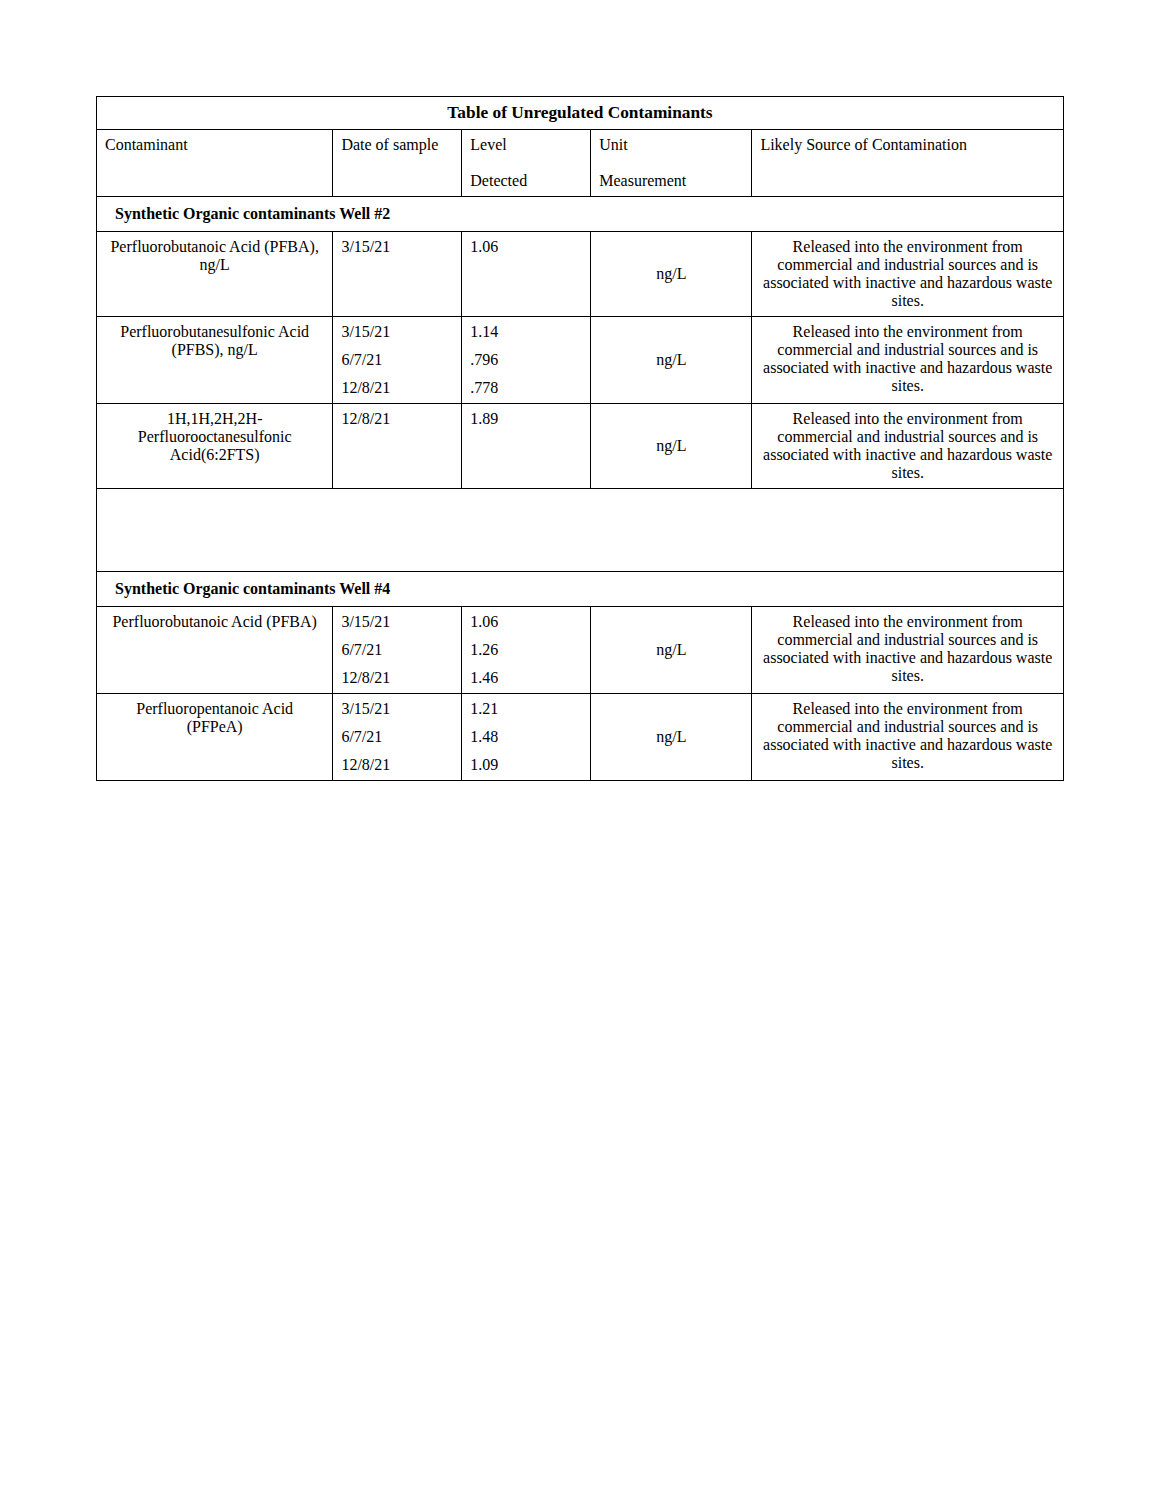Table of Unregulated Contaminants
| Contaminant | Date of sample | Level Detected | Unit Measurement | Likely Source of Contamination |
| --- | --- | --- | --- | --- |
| Synthetic Organic contaminants Well #2 |
| Perfluorobutanoic Acid (PFBA), ng/L | 3/15/21 | 1.06 | ng/L | Released into the environment from commercial and industrial sources and is associated with inactive and hazardous waste sites. |
| Perfluorobutanesulfonic Acid (PFBS), ng/L | 3/15/21 6/7/21 12/8/21 | 1.14 .796 .778 | ng/L | Released into the environment from commercial and industrial sources and is associated with inactive and hazardous waste sites. |
| 1H,1H,2H,2H-Perfluorooctanesulfonic Acid(6:2FTS) | 12/8/21 | 1.89 | ng/L | Released into the environment from commercial and industrial sources and is associated with inactive and hazardous waste sites. |
| Synthetic Organic contaminants Well #4 |
| Perfluorobutanoic Acid (PFBA) | 3/15/21 6/7/21 12/8/21 | 1.06 1.26 1.46 | ng/L | Released into the environment from commercial and industrial sources and is associated with inactive and hazardous waste sites. |
| Perfluoropentanoic Acid (PFPeA) | 3/15/21 6/7/21 12/8/21 | 1.21 1.48 1.09 | ng/L | Released into the environment from commercial and industrial sources and is associated with inactive and hazardous waste sites. |